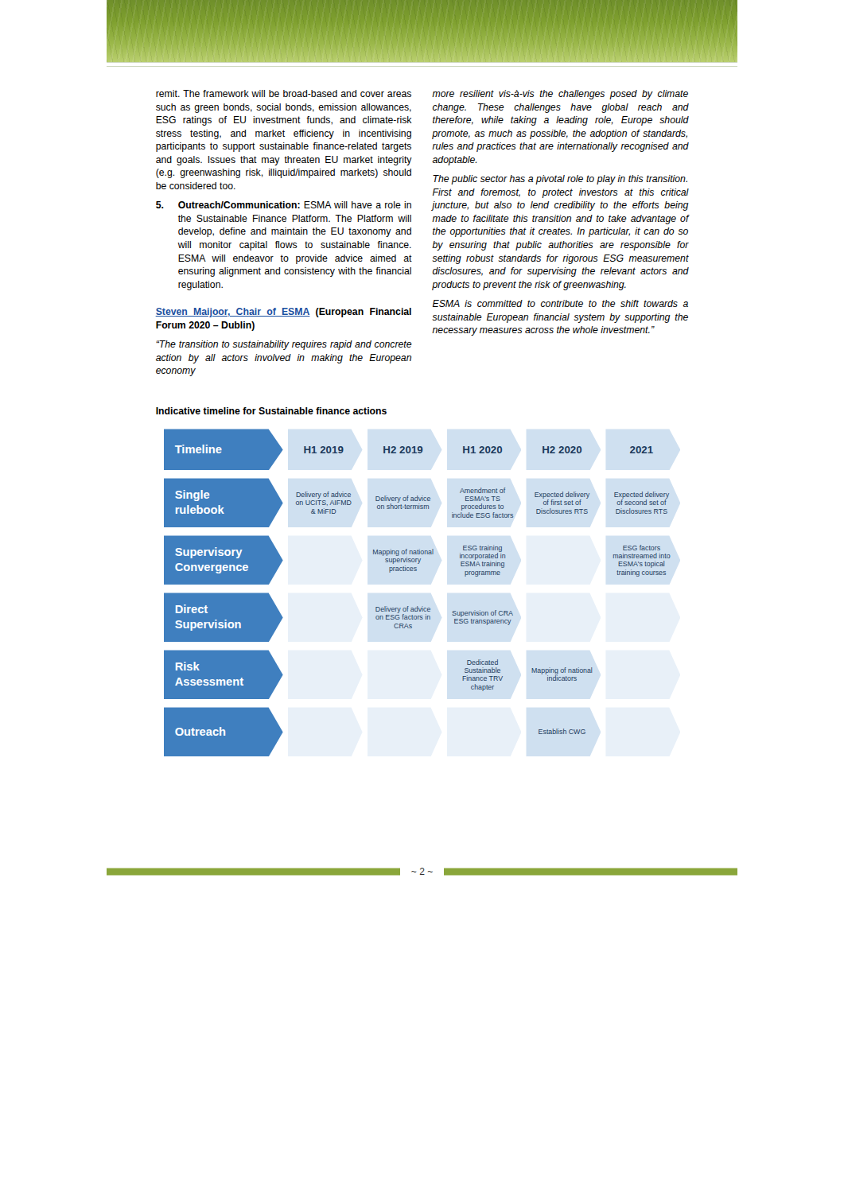remit. The framework will be broad-based and cover areas such as green bonds, social bonds, emission allowances, ESG ratings of EU investment funds, and climate-risk stress testing, and market efficiency in incentivising participants to support sustainable finance-related targets and goals. Issues that may threaten EU market integrity (e.g. greenwashing risk, illiquid/impaired markets) should be considered too.
5.
Outreach/Communication: ESMA will have a role in the Sustainable Finance Platform. The Platform will develop, define and maintain the EU taxonomy and will monitor capital flows to sustainable finance. ESMA will endeavor to provide advice aimed at ensuring alignment and consistency with the financial regulation.
Steven Maijoor, Chair of ESMA (European Financial Forum 2020 – Dublin)
“The transition to sustainability requires rapid and concrete action by all actors involved in making the European economy
more resilient vis-à-vis the challenges posed by climate change. These challenges have global reach and therefore, while taking a leading role, Europe should promote, as much as possible, the adoption of standards, rules and practices that are internationally recognised and adoptable.
The public sector has a pivotal role to play in this transition. First and foremost, to protect investors at this critical juncture, but also to lend credibility to the efforts being made to facilitate this transition and to take advantage of the opportunities that it creates. In particular, it can do so by ensuring that public authorities are responsible for setting robust standards for rigorous ESG measurement disclosures, and for supervising the relevant actors and products to prevent the risk of greenwashing.
ESMA is committed to contribute to the shift towards a sustainable European financial system by supporting the necessary measures across the whole investment.”
Indicative timeline for Sustainable finance actions
Timeline
H1 2019
H2 2019
H1 2020
H2 2020
2021
Single
rulebook
Delivery of advice on UCITS, AIFMD & MiFID
Delivery of advice on short-termism
Amendment of ESMA's TS procedures to include ESG factors
Expected delivery of first set of Disclosures RTS
Expected delivery of second set of Disclosures RTS
Supervisory
Convergence
Mapping of national supervisory practices
ESG training incorporated in ESMA training programme
ESG factors mainstreamed into ESMA's topical training courses
Direct
Supervision
Delivery of advice on ESG factors in CRAs
Supervision of CRA ESG transparency
Risk
Assessment
Dedicated Sustainable Finance TRV chapter
Mapping of national indicators
Outreach
Establish CWG
~ 2 ~